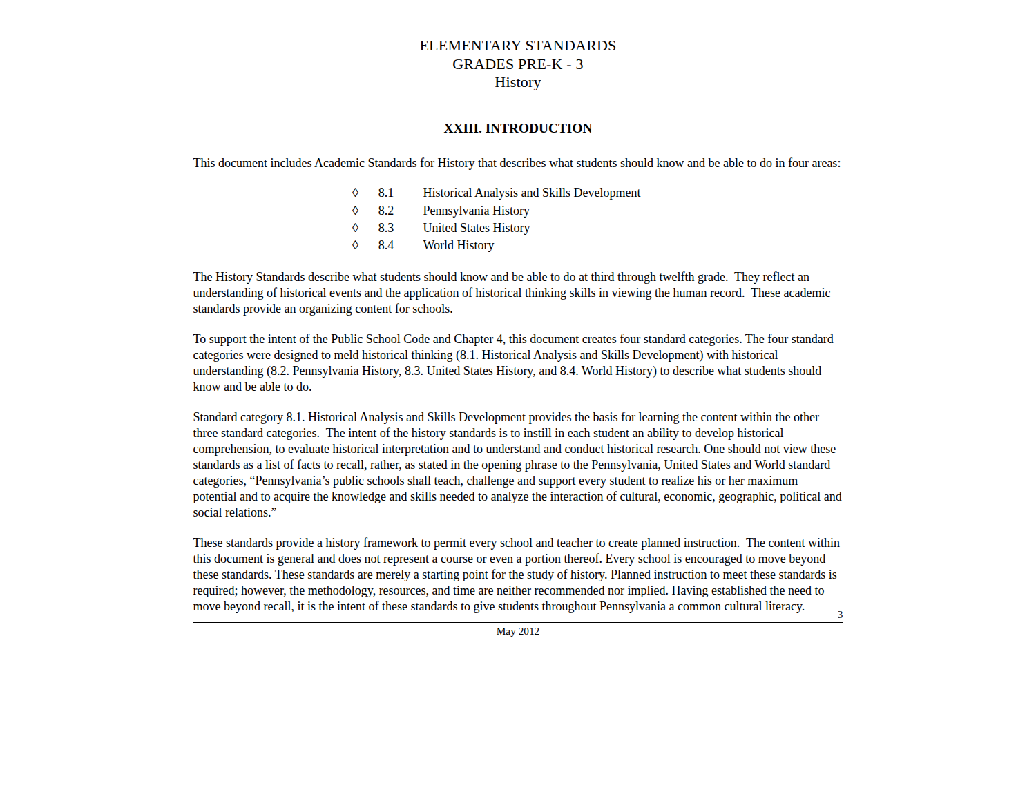ELEMENTARY STANDARDS
GRADES PRE-K - 3
History
XXIII. INTRODUCTION
This document includes Academic Standards for History that describes what students should know and be able to do in four areas:
◊8.1 Historical Analysis and Skills Development
◊8.2 Pennsylvania History
◊8.3 United States History
◊8.4 World History
The History Standards describe what students should know and be able to do at third through twelfth grade. They reflect an understanding of historical events and the application of historical thinking skills in viewing the human record. These academic standards provide an organizing content for schools.
To support the intent of the Public School Code and Chapter 4, this document creates four standard categories. The four standard categories were designed to meld historical thinking (8.1. Historical Analysis and Skills Development) with historical understanding (8.2. Pennsylvania History, 8.3. United States History, and 8.4. World History) to describe what students should know and be able to do.
Standard category 8.1. Historical Analysis and Skills Development provides the basis for learning the content within the other three standard categories. The intent of the history standards is to instill in each student an ability to develop historical comprehension, to evaluate historical interpretation and to understand and conduct historical research. One should not view these standards as a list of facts to recall, rather, as stated in the opening phrase to the Pennsylvania, United States and World standard categories, “Pennsylvania’s public schools shall teach, challenge and support every student to realize his or her maximum potential and to acquire the knowledge and skills needed to analyze the interaction of cultural, economic, geographic, political and social relations.”
These standards provide a history framework to permit every school and teacher to create planned instruction. The content within this document is general and does not represent a course or even a portion thereof. Every school is encouraged to move beyond these standards. These standards are merely a starting point for the study of history. Planned instruction to meet these standards is required; however, the methodology, resources, and time are neither recommended nor implied. Having established the need to move beyond recall, it is the intent of these standards to give students throughout Pennsylvania a common cultural literacy.
3
May 2012